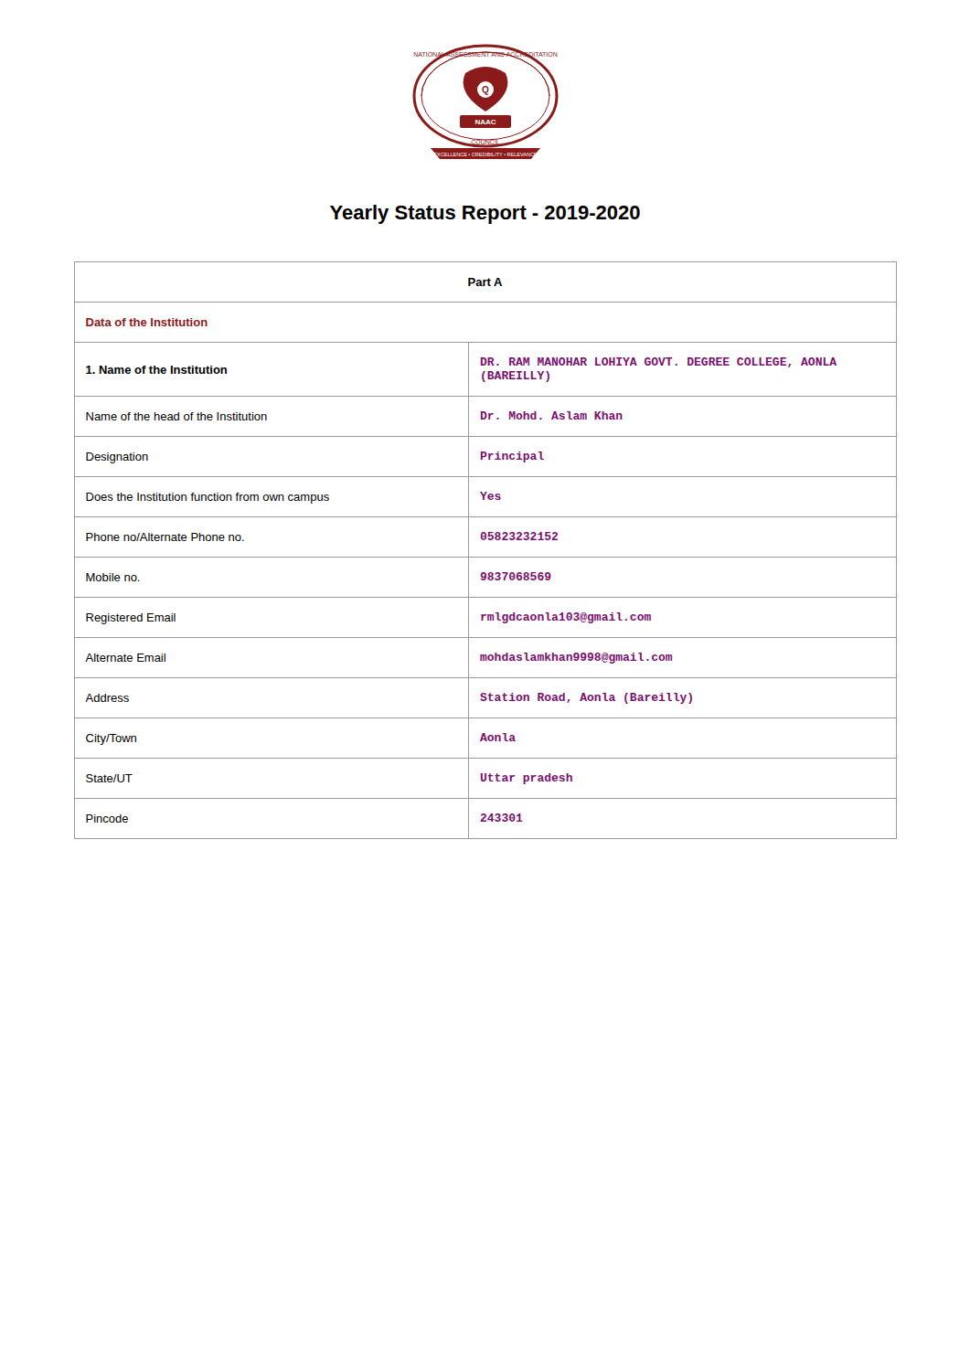NATIONAL ASSESSMENT AND ACCREDITATION COUNCIL Q NAAC EXCELLENCE • CREDIBILITY • RELEVANCE
Yearly Status Report - 2019-2020
| Part A |
| Data of the Institution |
| 1. Name of the Institution | DR. RAM MANOHAR LOHIYA GOVT. DEGREE COLLEGE, AONLA (BAREILLY) |
| Name of the head of the Institution | Dr. Mohd. Aslam Khan |
| Designation | Principal |
| Does the Institution function from own campus | Yes |
| Phone no/Alternate Phone no. | 05823232152 |
| Mobile no. | 9837068569 |
| Registered Email | rmlgdcaonla103@gmail.com |
| Alternate Email | mohdaslamkhan9998@gmail.com |
| Address | Station Road, Aonla (Bareilly) |
| City/Town | Aonla |
| State/UT | Uttar pradesh |
| Pincode | 243301 |